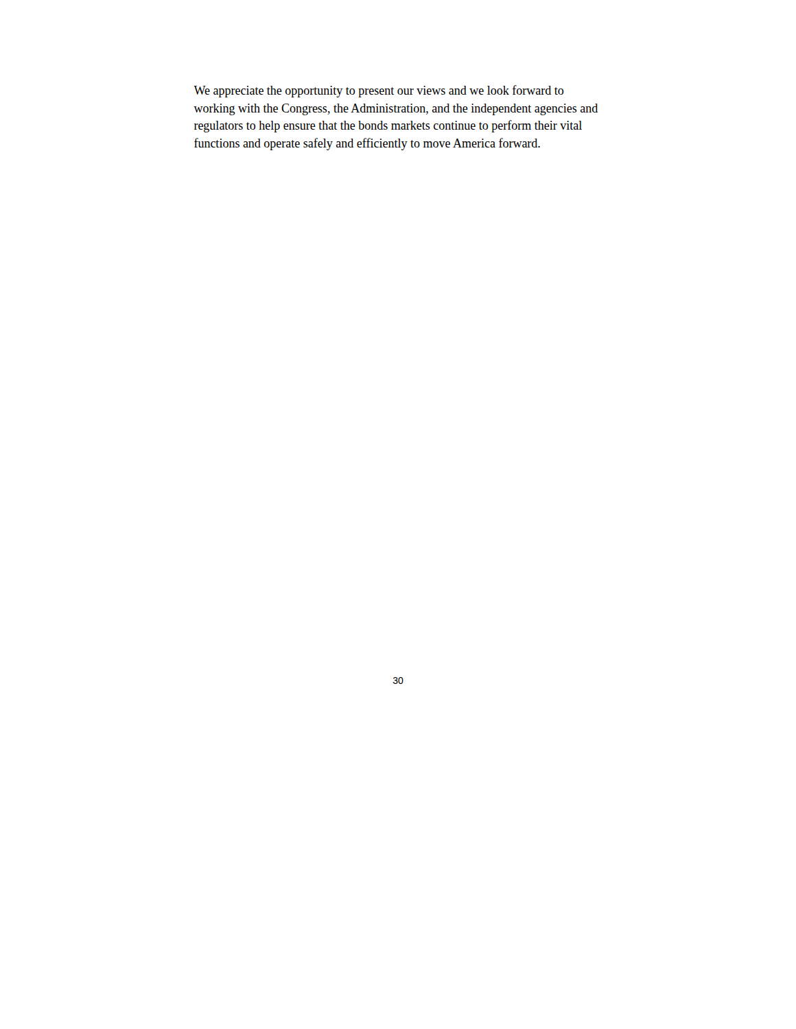We appreciate the opportunity to present our views and we look forward to working with the Congress, the Administration, and the independent agencies and regulators to help ensure that the bonds markets continue to perform their vital functions and operate safely and efficiently to move America forward.
30